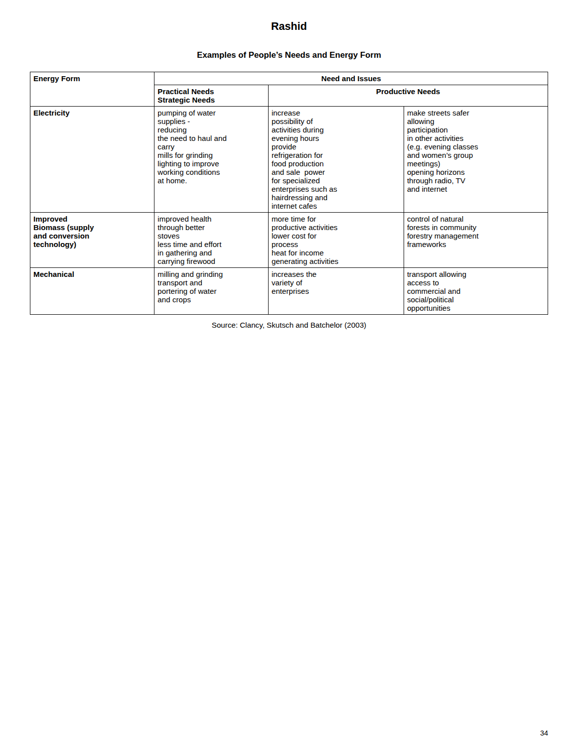Rashid
Examples of People’s Needs and Energy Form
| Energy Form | Need and Issues |
| --- | --- |
| Practical Needs Strategic Needs | Productive Needs |
| Electricity | pumping of water supplies - reducing the need to haul and carry mills for grinding lighting to improve working conditions at home. | increase possibility of activities during evening hours provide refrigeration for food production and sale power for specialized enterprises such as hairdressing and internet cafes | make streets safer allowing participation in other activities (e.g. evening classes and women’s group meetings) opening horizons through radio, TV and internet |
| Improved Biomass (supply and conversion technology) | improved health through better stoves less time and effort in gathering and carrying firewood | more time for productive activities lower cost for process heat for income generating activities | control of natural forests in community forestry management frameworks |
| Mechanical | milling and grinding transport and portering of water and crops | increases the variety of enterprises | transport allowing access to commercial and social/political opportunities |
Source: Clancy, Skutsch and Batchelor (2003)
34